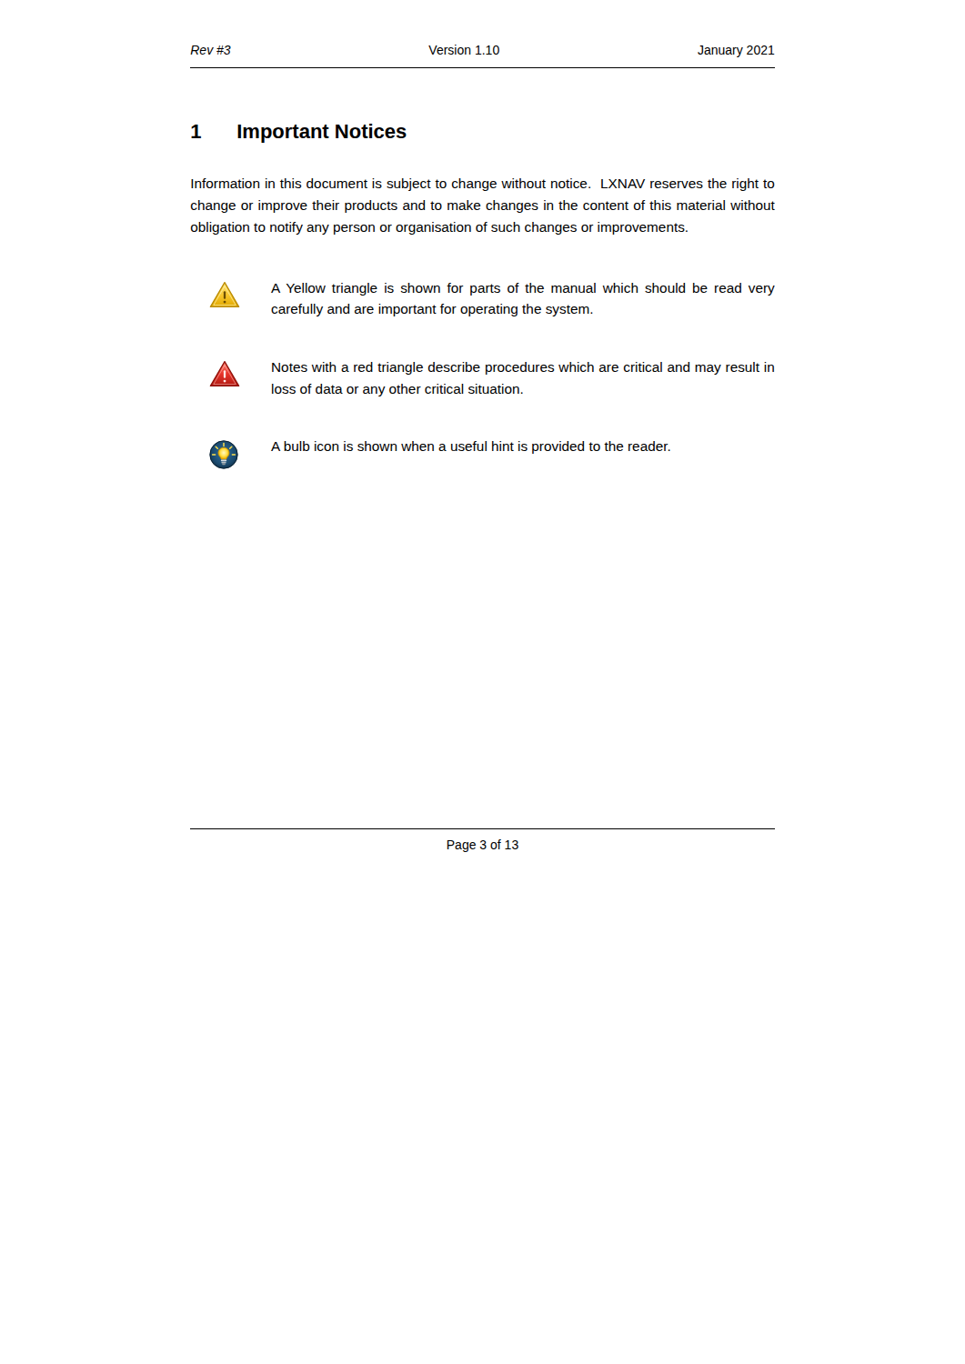Rev #3 Version 1.10 January 2021
1 Important Notices
Information in this document is subject to change without notice. LXNAV reserves the right to change or improve their products and to make changes in the content of this material without obligation to notify any person or organisation of such changes or improvements.
A Yellow triangle is shown for parts of the manual which should be read very carefully and are important for operating the system.
Notes with a red triangle describe procedures which are critical and may result in loss of data or any other critical situation.
A bulb icon is shown when a useful hint is provided to the reader.
Page 3 of 13